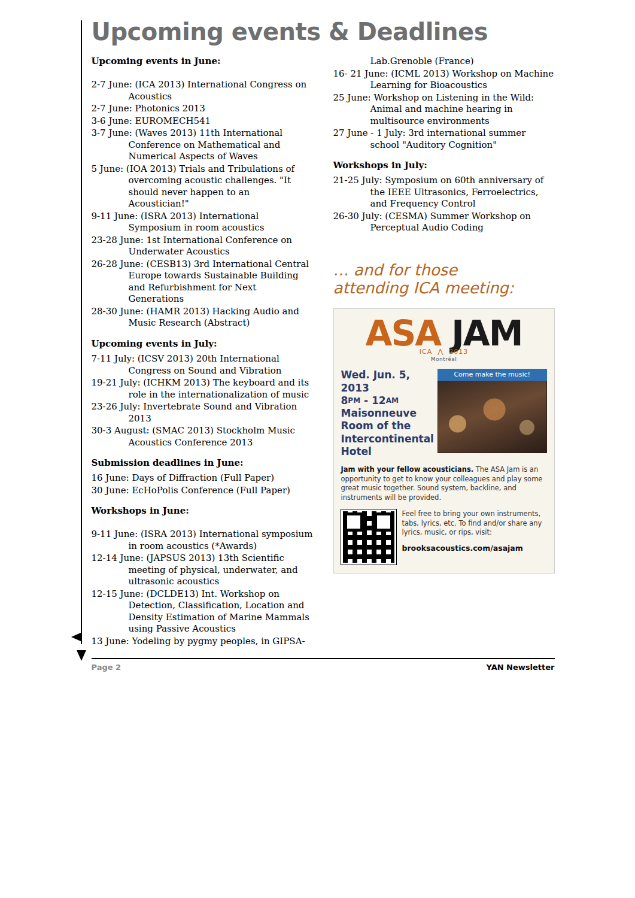Upcoming events & Deadlines
Upcoming events in June:
2-7 June: (ICA 2013) International Congress on Acoustics
2-7 June: Photonics 2013
3-6 June: EUROMECH541
3-7 June: (Waves 2013) 11th International Conference on Mathematical and Numerical Aspects of Waves
5 June: (IOA 2013) Trials and Tribulations of overcoming acoustic challenges. "It should never happen to an Acoustician!"
9-11 June: (ISRA 2013) International Symposium in room acoustics
23-28 June: 1st International Conference on Underwater Acoustics
26-28 June: (CESB13) 3rd International Central Europe towards Sustainable Building and Refurbishment for Next Generations
28-30 June: (HAMR 2013) Hacking Audio and Music Research (Abstract)
Upcoming events in July:
7-11 July: (ICSV 2013) 20th International Congress on Sound and Vibration
19-21 July: (ICHKM 2013) The keyboard and its role in the internationalization of music
23-26 July: Invertebrate Sound and Vibration 2013
30-3 August: (SMAC 2013) Stockholm Music Acoustics Conference 2013
Submission deadlines in June:
16 June: Days of Diffraction (Full Paper)
30 June: EcHoPolis Conference (Full Paper)
Workshops in June:
9-11 June: (ISRA 2013) International symposium in room acoustics (*Awards)
12-14 June: (JAPSUS 2013) 13th Scientific meeting of physical, underwater, and ultrasonic acoustics
12-15 June: (DCLDE13) Int. Workshop on Detection, Classification, Location and Density Estimation of Marine Mammals using Passive Acoustics
13 June: Yodeling by pygmy peoples, in GIPSA-
Lab.Grenoble (France)
16- 21 June: (ICML 2013) Workshop on Machine Learning for Bioacoustics
25 June: Workshop on Listening in the Wild: Animal and machine hearing in multisource environments
27 June - 1 July: 3rd international summer school "Auditory Cognition"
Workshops in July:
21-25 July: Symposium on 60th anniversary of the IEEE Ultrasonics, Ferroelectrics, and Frequency Control
26-30 July: (CESMA) Summer Workshop on Perceptual Audio Coding
… and for those
attending ICA meeting:
ASA JAM
ICA ⋀ 2013Montréal
Wed. Jun. 5,
2013
8PM - 12AM
Maisonneuve
Room of the
Intercontinental
Hotel
Come make the music!
Jam with your fellow acousticians. The ASA Jam is an opportunity to get to know your colleagues and play some great music together. Sound system, backline, and instruments will be provided.
Feel free to bring your own instruments, tabs, lyrics, etc. To find and/or share any lyrics, music, or rips, visit:
brooksacoustics.com/asajam
Page 2 YAN Newsletter